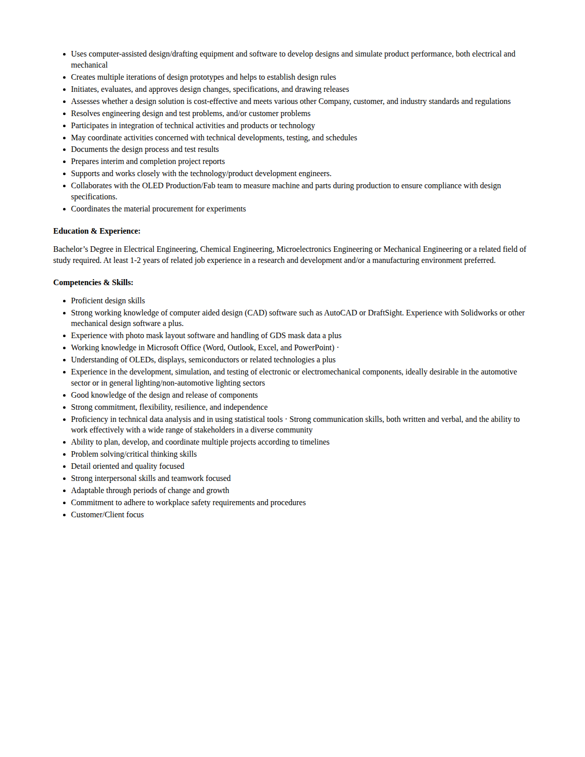Uses computer-assisted design/drafting equipment and software to develop designs and simulate product performance, both electrical and mechanical
Creates multiple iterations of design prototypes and helps to establish design rules
Initiates, evaluates, and approves design changes, specifications, and drawing releases
Assesses whether a design solution is cost-effective and meets various other Company, customer, and industry standards and regulations
Resolves engineering design and test problems, and/or customer problems
Participates in integration of technical activities and products or technology
May coordinate activities concerned with technical developments, testing, and schedules
Documents the design process and test results
Prepares interim and completion project reports
Supports and works closely with the technology/product development engineers.
Collaborates with the OLED Production/Fab team to measure machine and parts during production to ensure compliance with design specifications.
Coordinates the material procurement for experiments
Education & Experience:
Bachelor’s Degree in Electrical Engineering, Chemical Engineering, Microelectronics Engineering or Mechanical Engineering or a related field of study required. At least 1-2 years of related job experience in a research and development and/or a manufacturing environment preferred.
Competencies & Skills:
Proficient design skills
Strong working knowledge of computer aided design (CAD) software such as AutoCAD or DraftSight. Experience with Solidworks or other mechanical design software a plus.
Experience with photo mask layout software and handling of GDS mask data a plus
Working knowledge in Microsoft Office (Word, Outlook, Excel, and PowerPoint) ·
Understanding of OLEDs, displays, semiconductors or related technologies a plus
Experience in the development, simulation, and testing of electronic or electromechanical components, ideally desirable in the automotive sector or in general lighting/non-automotive lighting sectors
Good knowledge of the design and release of components
Strong commitment, flexibility, resilience, and independence
Proficiency in technical data analysis and in using statistical tools · Strong communication skills, both written and verbal, and the ability to work effectively with a wide range of stakeholders in a diverse community
Ability to plan, develop, and coordinate multiple projects according to timelines
Problem solving/critical thinking skills
Detail oriented and quality focused
Strong interpersonal skills and teamwork focused
Adaptable through periods of change and growth
Commitment to adhere to workplace safety requirements and procedures
Customer/Client focus